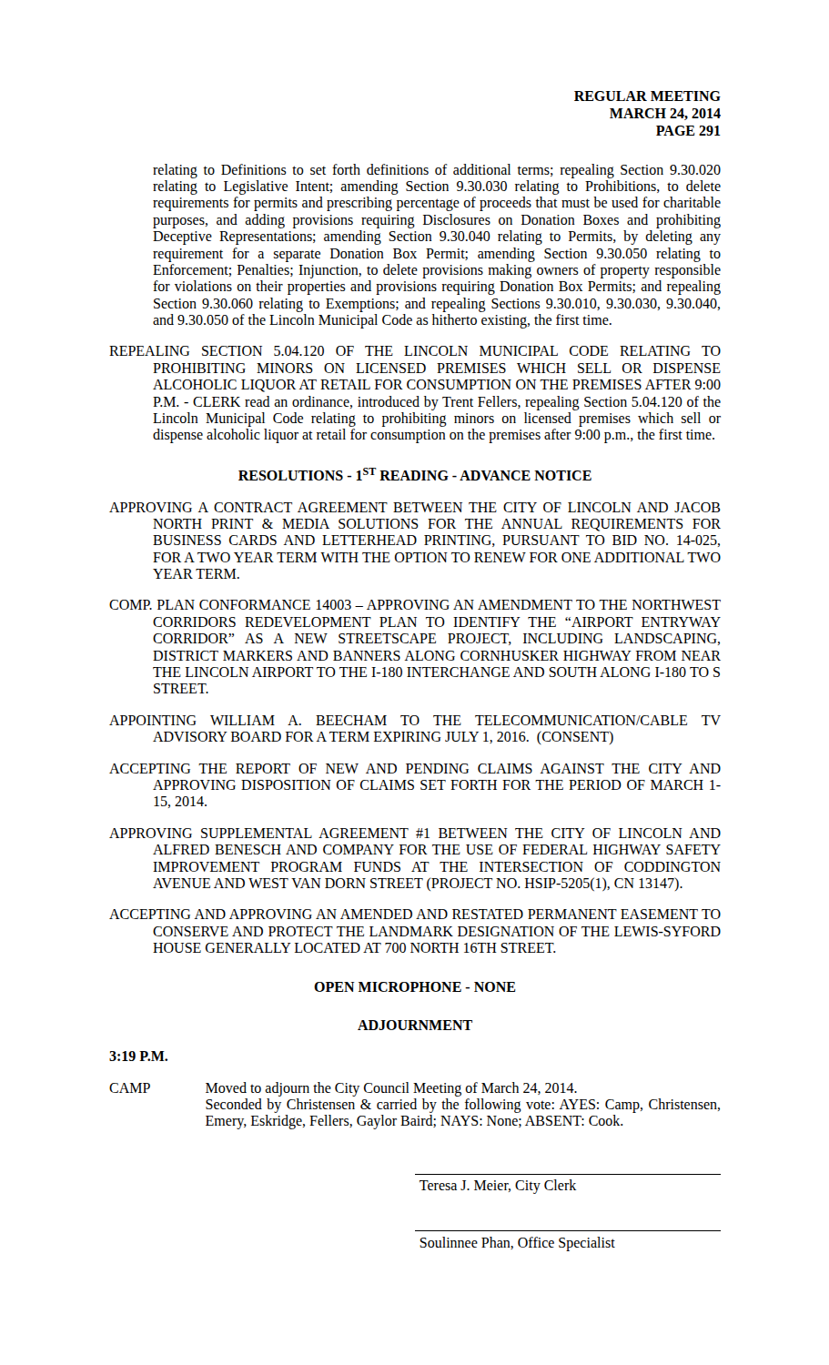REGULAR MEETING
MARCH 24, 2014
PAGE 291
relating to Definitions to set forth definitions of additional terms; repealing Section 9.30.020 relating to Legislative Intent; amending Section 9.30.030 relating to Prohibitions, to delete requirements for permits and prescribing percentage of proceeds that must be used for charitable purposes, and adding provisions requiring Disclosures on Donation Boxes and prohibiting Deceptive Representations; amending Section 9.30.040 relating to Permits, by deleting any requirement for a separate Donation Box Permit; amending Section 9.30.050 relating to Enforcement; Penalties; Injunction, to delete provisions making owners of property responsible for violations on their properties and provisions requiring Donation Box Permits; and repealing Section 9.30.060 relating to Exemptions; and repealing Sections 9.30.010, 9.30.030, 9.30.040, and 9.30.050 of the Lincoln Municipal Code as hitherto existing, the first time.
REPEALING SECTION 5.04.120 OF THE LINCOLN MUNICIPAL CODE RELATING TO PROHIBITING MINORS ON LICENSED PREMISES WHICH SELL OR DISPENSE ALCOHOLIC LIQUOR AT RETAIL FOR CONSUMPTION ON THE PREMISES AFTER 9:00 P.M. - CLERK read an ordinance, introduced by Trent Fellers, repealing Section 5.04.120 of the Lincoln Municipal Code relating to prohibiting minors on licensed premises which sell or dispense alcoholic liquor at retail for consumption on the premises after 9:00 p.m., the first time.
RESOLUTIONS - 1ST READING - ADVANCE NOTICE
APPROVING A CONTRACT AGREEMENT BETWEEN THE CITY OF LINCOLN AND JACOB NORTH PRINT & MEDIA SOLUTIONS FOR THE ANNUAL REQUIREMENTS FOR BUSINESS CARDS AND LETTERHEAD PRINTING, PURSUANT TO BID NO. 14-025, FOR A TWO YEAR TERM WITH THE OPTION TO RENEW FOR ONE ADDITIONAL TWO YEAR TERM.
COMP. PLAN CONFORMANCE 14003 – APPROVING AN AMENDMENT TO THE NORTHWEST CORRIDORS REDEVELOPMENT PLAN TO IDENTIFY THE “AIRPORT ENTRYWAY CORRIDOR” AS A NEW STREETSCAPE PROJECT, INCLUDING LANDSCAPING, DISTRICT MARKERS AND BANNERS ALONG CORNHUSKER HIGHWAY FROM NEAR THE LINCOLN AIRPORT TO THE I-180 INTERCHANGE AND SOUTH ALONG I-180 TO S STREET.
APPOINTING WILLIAM A. BEECHAM TO THE TELECOMMUNICATION/CABLE TV ADVISORY BOARD FOR A TERM EXPIRING JULY 1, 2016. (CONSENT)
ACCEPTING THE REPORT OF NEW AND PENDING CLAIMS AGAINST THE CITY AND APPROVING DISPOSITION OF CLAIMS SET FORTH FOR THE PERIOD OF MARCH 1- 15, 2014.
APPROVING SUPPLEMENTAL AGREEMENT #1 BETWEEN THE CITY OF LINCOLN AND ALFRED BENESCH AND COMPANY FOR THE USE OF FEDERAL HIGHWAY SAFETY IMPROVEMENT PROGRAM FUNDS AT THE INTERSECTION OF CODDINGTON AVENUE AND WEST VAN DORN STREET (PROJECT NO. HSIP-5205(1), CN 13147).
ACCEPTING AND APPROVING AN AMENDED AND RESTATED PERMANENT EASEMENT TO CONSERVE AND PROTECT THE LANDMARK DESIGNATION OF THE LEWIS-SYFORD HOUSE GENERALLY LOCATED AT 700 NORTH 16TH STREET.
OPEN MICROPHONE - NONE
ADJOURNMENT
3:19 P.M.
CAMP
Moved to adjourn the City Council Meeting of March 24, 2014.
Seconded by Christensen & carried by the following vote: AYES: Camp, Christensen, Emery, Eskridge, Fellers, Gaylor Baird; NAYS: None; ABSENT: Cook.
Teresa J. Meier, City Clerk
Soulinnee Phan, Office Specialist